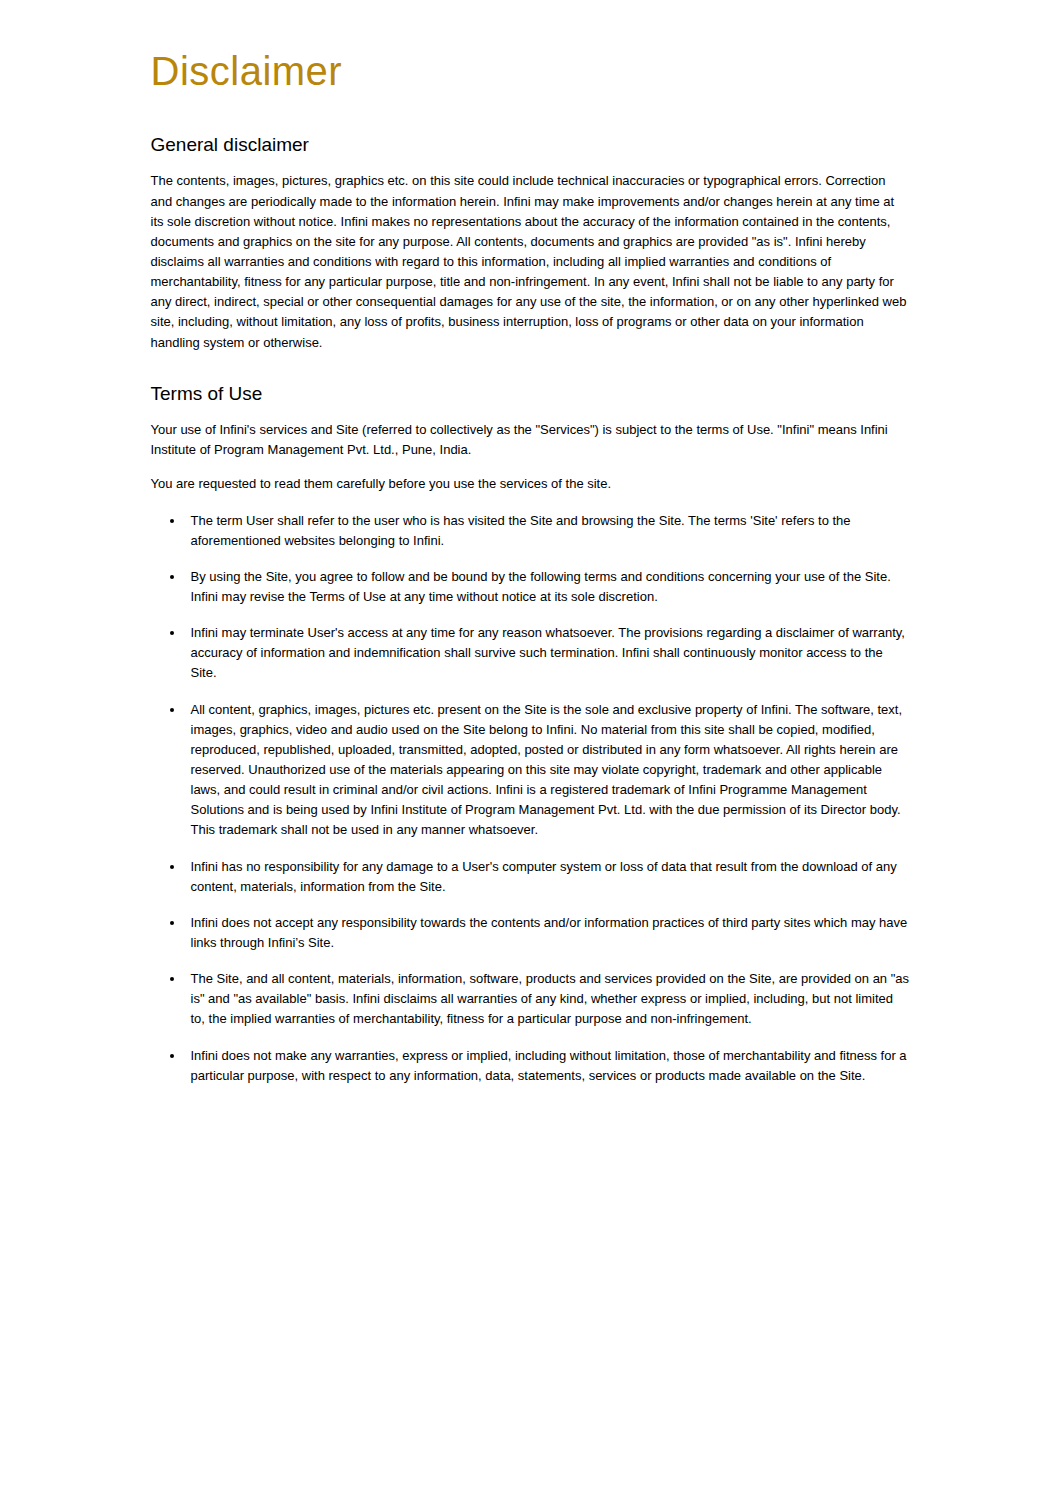Disclaimer
General disclaimer
The contents, images, pictures, graphics etc. on this site could include technical inaccuracies or typographical errors. Correction and changes are periodically made to the information herein. Infini may make improvements and/or changes herein at any time at its sole discretion without notice. Infini makes no representations about the accuracy of the information contained in the contents, documents and graphics on the site for any purpose. All contents, documents and graphics are provided "as is". Infini hereby disclaims all warranties and conditions with regard to this information, including all implied warranties and conditions of merchantability, fitness for any particular purpose, title and non-infringement. In any event, Infini shall not be liable to any party for any direct, indirect, special or other consequential damages for any use of the site, the information, or on any other hyperlinked web site, including, without limitation, any loss of profits, business interruption, loss of programs or other data on your information handling system or otherwise.
Terms of Use
Your use of Infini's services and Site (referred to collectively as the "Services") is subject to the terms of Use. "Infini" means Infini Institute of Program Management Pvt. Ltd., Pune, India.
You are requested to read them carefully before you use the services of the site.
The term User shall refer to the user who is has visited the Site and browsing the Site. The terms 'Site' refers to the aforementioned websites belonging to Infini.
By using the Site, you agree to follow and be bound by the following terms and conditions concerning your use of the Site. Infini may revise the Terms of Use at any time without notice at its sole discretion.
Infini may terminate User's access at any time for any reason whatsoever. The provisions regarding a disclaimer of warranty, accuracy of information and indemnification shall survive such termination. Infini shall continuously monitor access to the Site.
All content, graphics, images, pictures etc. present on the Site is the sole and exclusive property of Infini. The software, text, images, graphics, video and audio used on the Site belong to Infini. No material from this site shall be copied, modified, reproduced, republished, uploaded, transmitted, adopted, posted or distributed in any form whatsoever. All rights herein are reserved. Unauthorized use of the materials appearing on this site may violate copyright, trademark and other applicable laws, and could result in criminal and/or civil actions. Infini is a registered trademark of Infini Programme Management Solutions and is being used by Infini Institute of Program Management Pvt. Ltd. with the due permission of its Director body. This trademark shall not be used in any manner whatsoever.
Infini has no responsibility for any damage to a User's computer system or loss of data that result from the download of any content, materials, information from the Site.
Infini does not accept any responsibility towards the contents and/or information practices of third party sites which may have links through Infini’s Site.
The Site, and all content, materials, information, software, products and services provided on the Site, are provided on an "as is" and "as available" basis. Infini disclaims all warranties of any kind, whether express or implied, including, but not limited to, the implied warranties of merchantability, fitness for a particular purpose and non-infringement.
Infini does not make any warranties, express or implied, including without limitation, those of merchantability and fitness for a particular purpose, with respect to any information, data, statements, services or products made available on the Site.